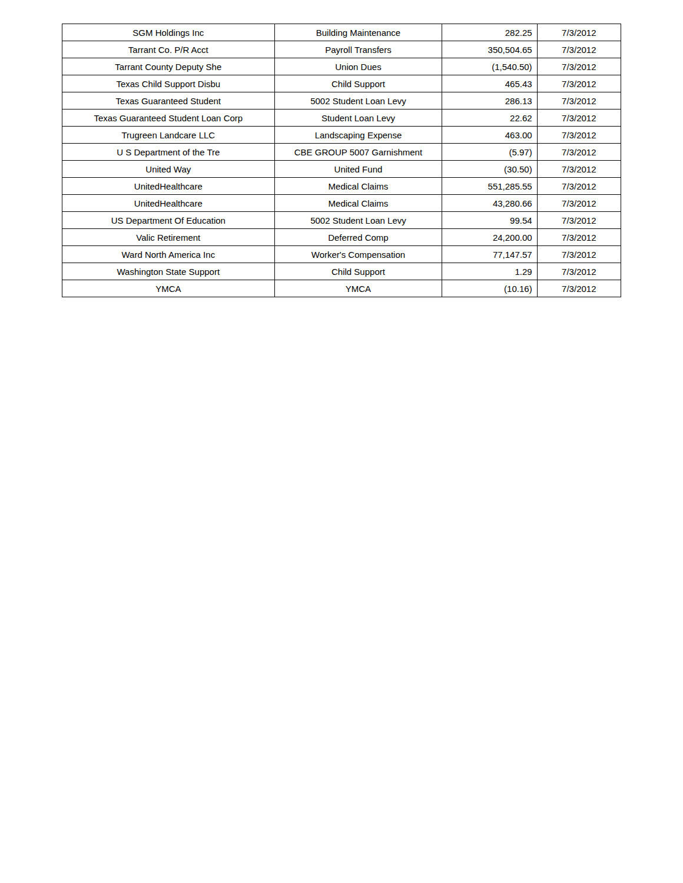| SGM Holdings Inc | Building Maintenance | 282.25 | 7/3/2012 |
| Tarrant Co. P/R Acct | Payroll Transfers | 350,504.65 | 7/3/2012 |
| Tarrant County Deputy She | Union Dues | (1,540.50) | 7/3/2012 |
| Texas Child Support Disbu | Child Support | 465.43 | 7/3/2012 |
| Texas Guaranteed Student | 5002 Student Loan Levy | 286.13 | 7/3/2012 |
| Texas Guaranteed Student Loan Corp | Student Loan Levy | 22.62 | 7/3/2012 |
| Trugreen Landcare LLC | Landscaping Expense | 463.00 | 7/3/2012 |
| U S Department of the Tre | CBE GROUP 5007 Garnishment | (5.97) | 7/3/2012 |
| United Way | United Fund | (30.50) | 7/3/2012 |
| UnitedHealthcare | Medical Claims | 551,285.55 | 7/3/2012 |
| UnitedHealthcare | Medical Claims | 43,280.66 | 7/3/2012 |
| US Department Of Education | 5002 Student Loan Levy | 99.54 | 7/3/2012 |
| Valic Retirement | Deferred Comp | 24,200.00 | 7/3/2012 |
| Ward North America Inc | Worker's Compensation | 77,147.57 | 7/3/2012 |
| Washington State Support | Child Support | 1.29 | 7/3/2012 |
| YMCA | YMCA | (10.16) | 7/3/2012 |